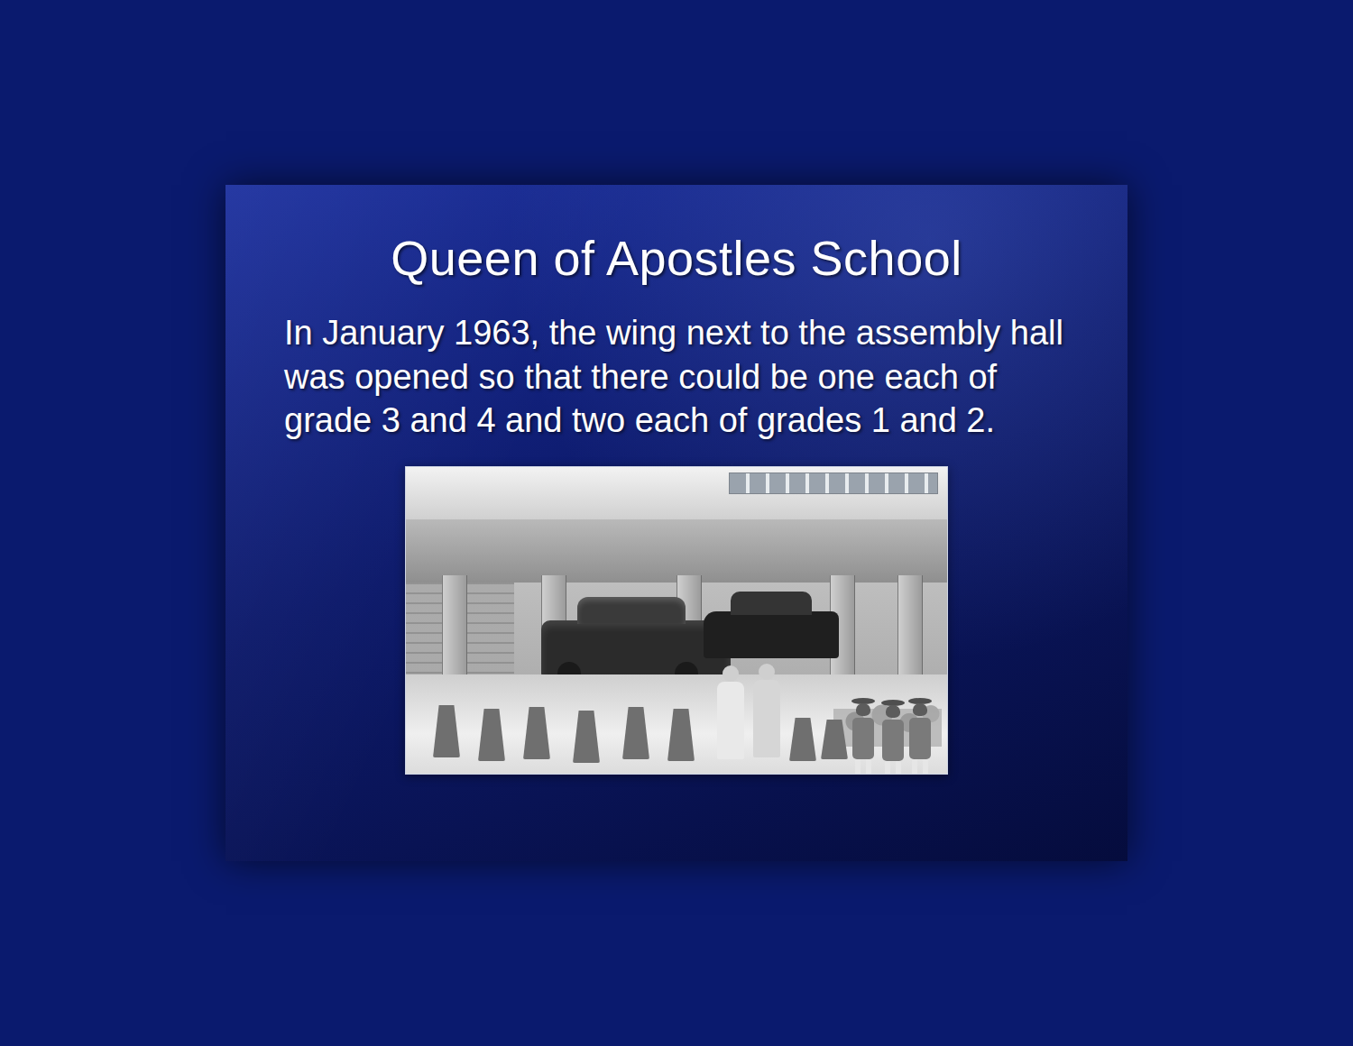Queen of Apostles School
In January 1963, the wing next to the assembly hall was opened so that there could be one each of grade 3 and 4 and two each of grades 1 and 2.